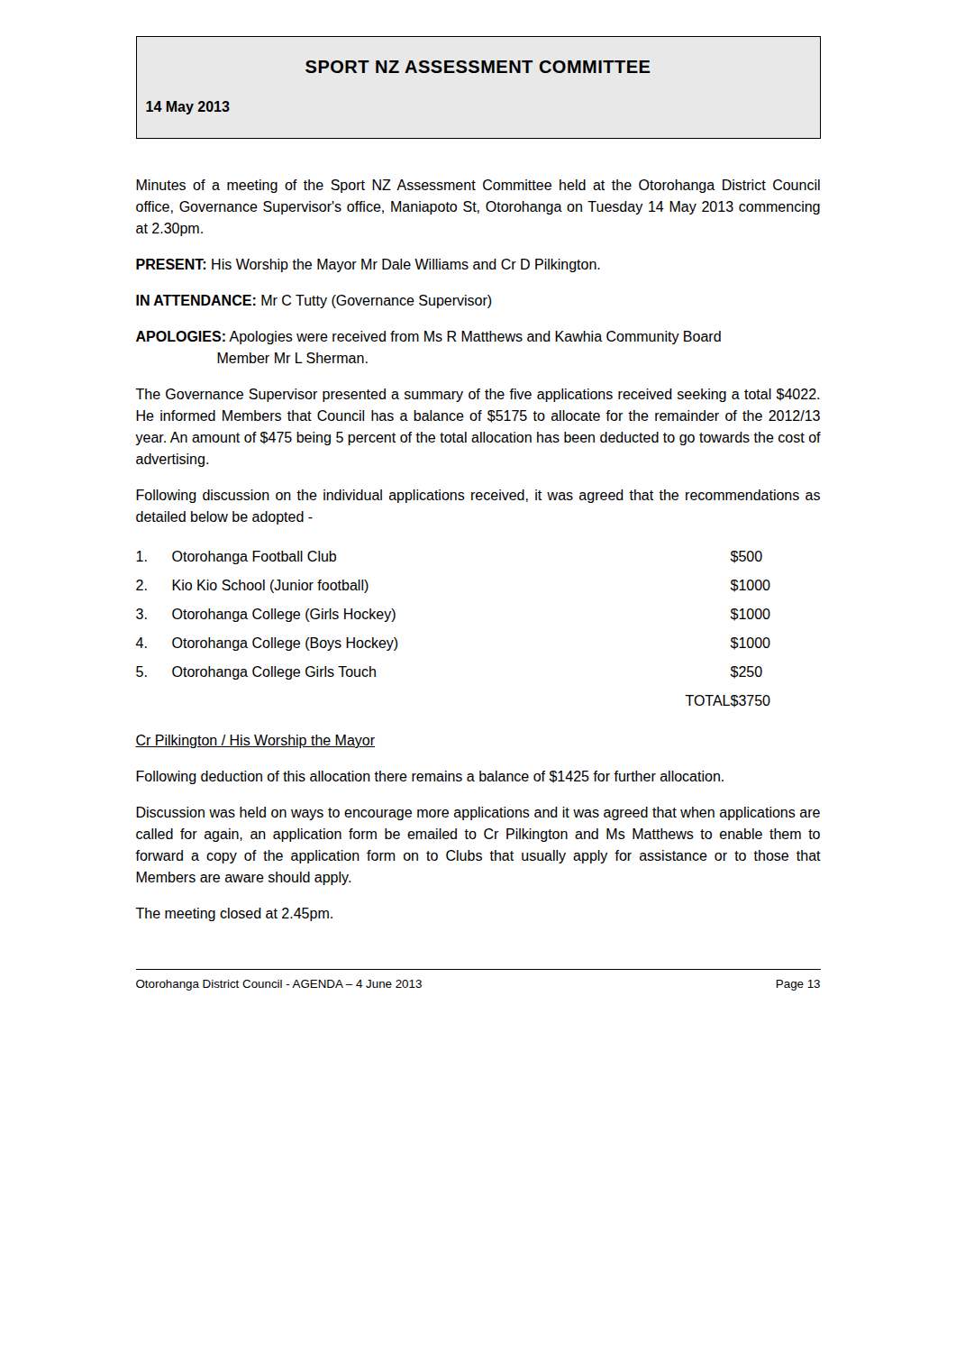SPORT NZ ASSESSMENT COMMITTEE
14 May 2013
Minutes of a meeting of the Sport NZ Assessment Committee held at the Otorohanga District Council office, Governance Supervisor's office, Maniapoto St, Otorohanga on Tuesday 14 May 2013 commencing at 2.30pm.
PRESENT: His Worship the Mayor Mr Dale Williams and Cr D Pilkington.
IN ATTENDANCE: Mr C Tutty (Governance Supervisor)
APOLOGIES: Apologies were received from Ms R Matthews and Kawhia Community Board Member Mr L Sherman.
The Governance Supervisor presented a summary of the five applications received seeking a total $4022. He informed Members that Council has a balance of $5175 to allocate for the remainder of the 2012/13 year. An amount of $475 being 5 percent of the total allocation has been deducted to go towards the cost of advertising.
Following discussion on the individual applications received, it was agreed that the recommendations as detailed below be adopted -
| 1. | Otorohanga Football Club | | $500 |
| 2. | Kio Kio School (Junior football) | | $1000 |
| 3. | Otorohanga College (Girls Hockey) | | $1000 |
| 4. | Otorohanga College (Boys Hockey) | | $1000 |
| 5. | Otorohanga College Girls Touch | | $250 |
| | | TOTAL | $3750 |
Cr Pilkington / His Worship the Mayor
Following deduction of this allocation there remains a balance of $1425 for further allocation.
Discussion was held on ways to encourage more applications and it was agreed that when applications are called for again, an application form be emailed to Cr Pilkington and Ms Matthews to enable them to forward a copy of the application form on to Clubs that usually apply for assistance or to those that Members are aware should apply.
The meeting closed at 2.45pm.
Otorohanga District Council - AGENDA – 4 June 2013 Page 13